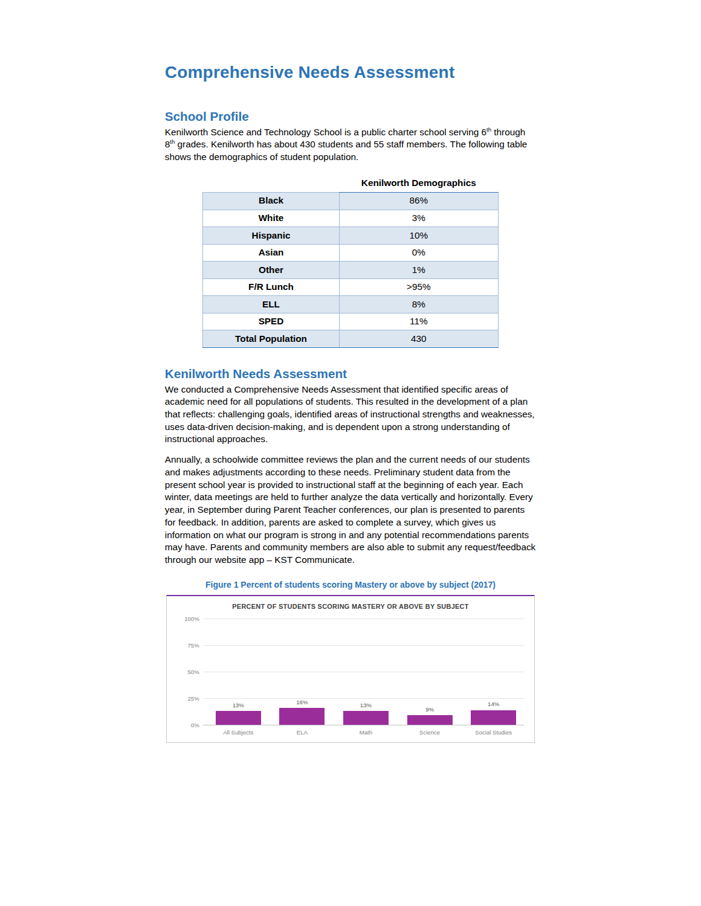Comprehensive Needs Assessment
School Profile
Kenilworth Science and Technology School is a public charter school serving 6th through 8th grades. Kenilworth has about 430 students and 55 staff members. The following table shows the demographics of student population.
| | Kenilworth Demographics |
| --- | --- |
| Black | 86% |
| White | 3% |
| Hispanic | 10% |
| Asian | 0% |
| Other | 1% |
| F/R Lunch | >95% |
| ELL | 8% |
| SPED | 11% |
| Total Population | 430 |
Kenilworth Needs Assessment
We conducted a Comprehensive Needs Assessment that identified specific areas of academic need for all populations of students. This resulted in the development of a plan that reflects: challenging goals, identified areas of instructional strengths and weaknesses, uses data-driven decision-making, and is dependent upon a strong understanding of instructional approaches.
Annually, a schoolwide committee reviews the plan and the current needs of our students and makes adjustments according to these needs. Preliminary student data from the present school year is provided to instructional staff at the beginning of each year. Each winter, data meetings are held to further analyze the data vertically and horizontally. Every year, in September during Parent Teacher conferences, our plan is presented to parents for feedback. In addition, parents are asked to complete a survey, which gives us information on what our program is strong in and any potential recommendations parents may have. Parents and community members are also able to submit any request/feedback through our website app – KST Communicate.
Figure 1 Percent of students scoring Mastery or above by subject (2017)
PERCENT OF STUDENTS SCORING MASTERY OR ABOVE BY SUBJECT
100%
75%
50%
25%
0%
13% All Subjects
16% ELA
13% Math
9% Science
14% Social Studies